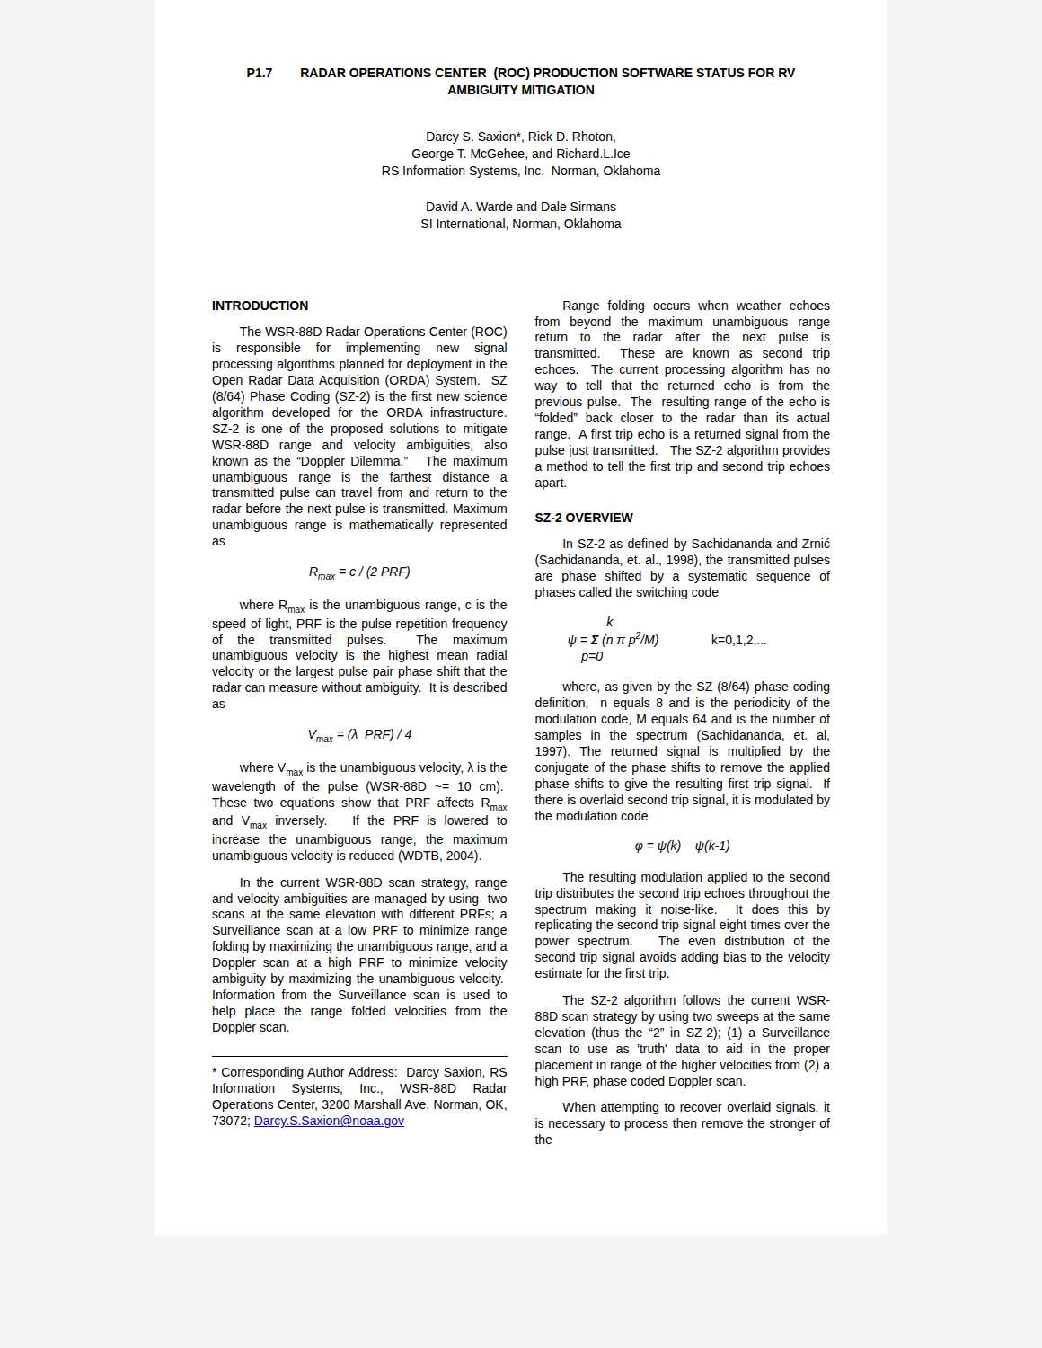P1.7 RADAR OPERATIONS CENTER (ROC) PRODUCTION SOFTWARE STATUS FOR RV AMBIGUITY MITIGATION
Darcy S. Saxion*, Rick D. Rhoton,
George T. McGehee, and Richard.L.Ice
RS Information Systems, Inc. Norman, Oklahoma
David A. Warde and Dale Sirmans
SI International, Norman, Oklahoma
Introduction
The WSR-88D Radar Operations Center (ROC) is responsible for implementing new signal processing algorithms planned for deployment in the Open Radar Data Acquisition (ORDA) System. SZ (8/64) Phase Coding (SZ-2) is the first new science algorithm developed for the ORDA infrastructure. SZ-2 is one of the proposed solutions to mitigate WSR-88D range and velocity ambiguities, also known as the “Doppler Dilemma.” The maximum unambiguous range is the farthest distance a transmitted pulse can travel from and return to the radar before the next pulse is transmitted. Maximum unambiguous range is mathematically represented as
Rmax = c / (2 PRF)
where Rmax is the unambiguous range, c is the speed of light, PRF is the pulse repetition frequency of the transmitted pulses. The maximum unambiguous velocity is the highest mean radial velocity or the largest pulse pair phase shift that the radar can measure without ambiguity. It is described as
Vmax = (λ PRF) / 4
where Vmax is the unambiguous velocity, λ is the wavelength of the pulse (WSR-88D ~= 10 cm). These two equations show that PRF affects Rmax and Vmax inversely. If the PRF is lowered to increase the unambiguous range, the maximum unambiguous velocity is reduced (WDTB, 2004).
In the current WSR-88D scan strategy, range and velocity ambiguities are managed by using two scans at the same elevation with different PRFs; a Surveillance scan at a low PRF to minimize range folding by maximizing the unambiguous range, and a Doppler scan at a high PRF to minimize velocity ambiguity by maximizing the unambiguous velocity. Information from the Surveillance scan is used to help place the range folded velocities from the Doppler scan.
* Corresponding Author Address: Darcy Saxion, RS Information Systems, Inc., WSR-88D Radar Operations Center, 3200 Marshall Ave. Norman, OK, 73072; Darcy.S.Saxion@noaa.gov
Range folding occurs when weather echoes from beyond the maximum unambiguous range return to the radar after the next pulse is transmitted. These are known as second trip echoes. The current processing algorithm has no way to tell that the returned echo is from the previous pulse. The resulting range of the echo is “folded” back closer to the radar than its actual range. A first trip echo is a returned signal from the pulse just transmitted. The SZ-2 algorithm provides a method to tell the first trip and second trip echoes apart.
SZ-2 Overview
In SZ-2 as defined by Sachidananda and Zrnić (Sachidananda, et. al., 1998), the transmitted pulses are phase shifted by a systematic sequence of phases called the switching code
k ψ = Σ (n π p2/M)k=0,1,2,... p=0
where, as given by the SZ (8/64) phase coding definition, n equals 8 and is the periodicity of the modulation code, M equals 64 and is the number of samples in the spectrum (Sachidananda, et. al, 1997). The returned signal is multiplied by the conjugate of the phase shifts to remove the applied phase shifts to give the resulting first trip signal. If there is overlaid second trip signal, it is modulated by the modulation code
φ = ψ(k) – ψ(k-1)
The resulting modulation applied to the second trip distributes the second trip echoes throughout the spectrum making it noise-like. It does this by replicating the second trip signal eight times over the power spectrum. The even distribution of the second trip signal avoids adding bias to the velocity estimate for the first trip.
The SZ-2 algorithm follows the current WSR-88D scan strategy by using two sweeps at the same elevation (thus the “2” in SZ-2); (1) a Surveillance scan to use as 'truth' data to aid in the proper placement in range of the higher velocities from (2) a high PRF, phase coded Doppler scan.
When attempting to recover overlaid signals, it is necessary to process then remove the stronger of the